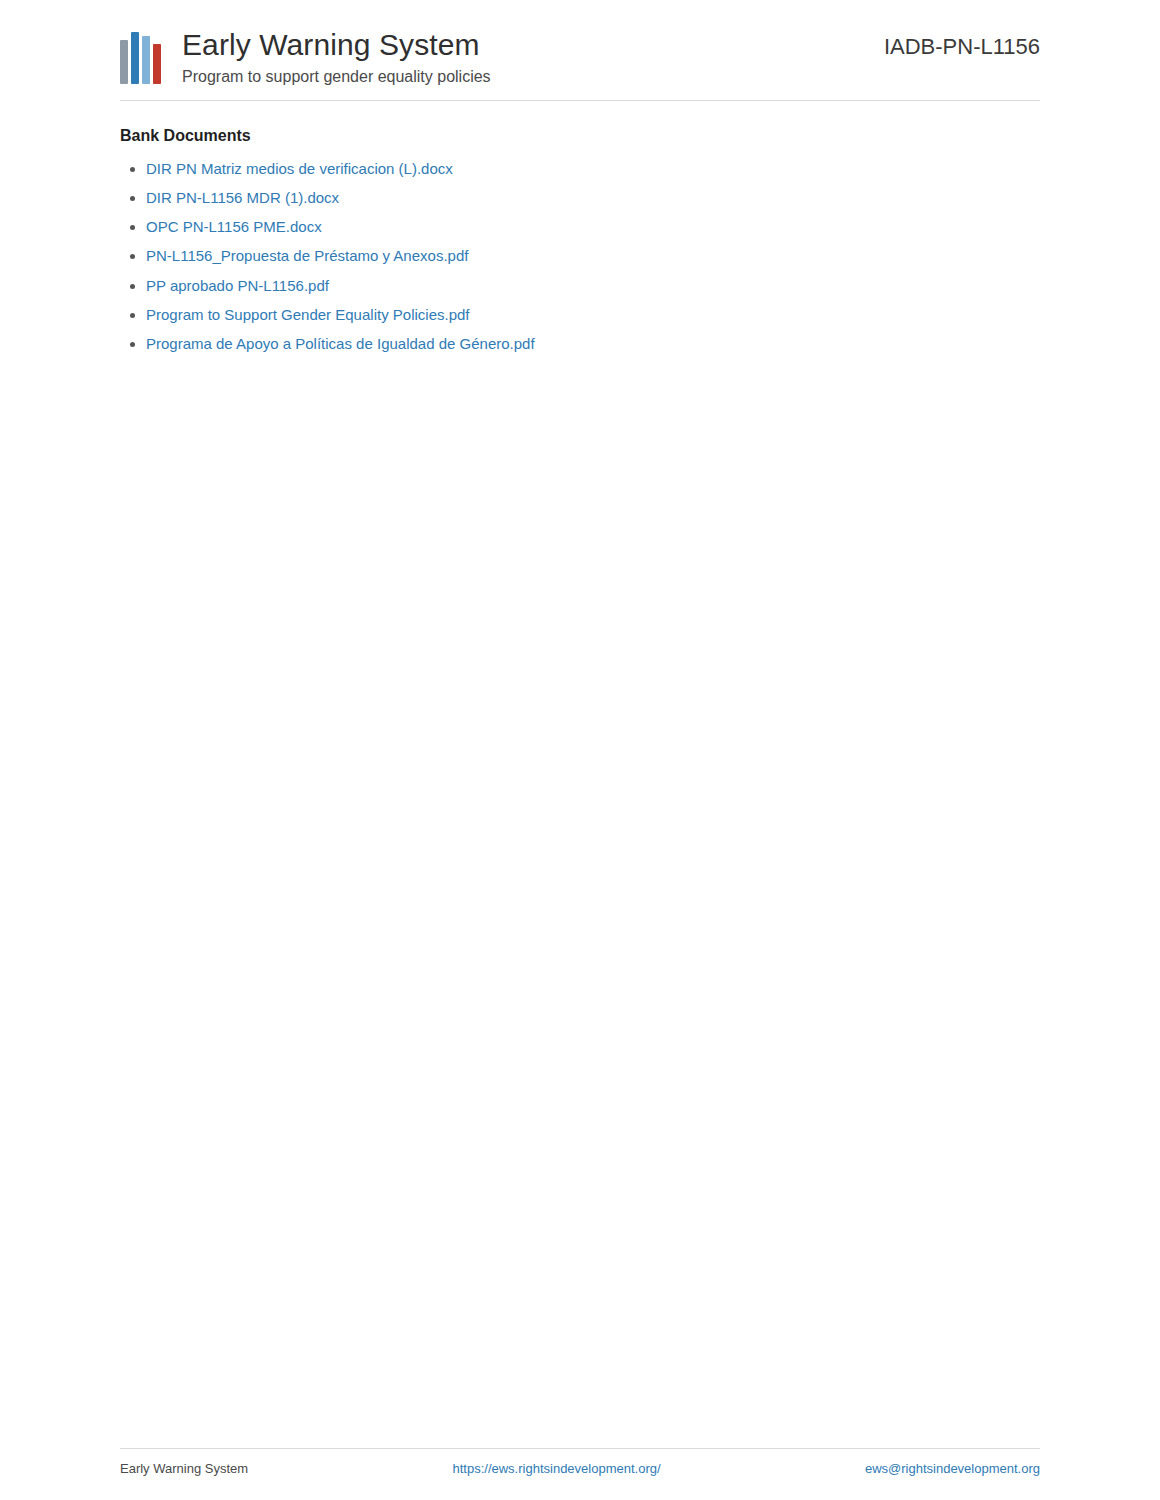Early Warning System
Program to support gender equality policies
IADB-PN-L1156
Bank Documents
DIR PN Matriz medios de verificacion (L).docx
DIR PN-L1156 MDR (1).docx
OPC PN-L1156 PME.docx
PN-L1156_Propuesta de Préstamo y Anexos.pdf
PP aprobado PN-L1156.pdf
Program to Support Gender Equality Policies.pdf
Programa de Apoyo a Políticas de Igualdad de Género.pdf
Early Warning System
https://ews.rightsindevelopment.org/
ews@rightsindevelopment.org